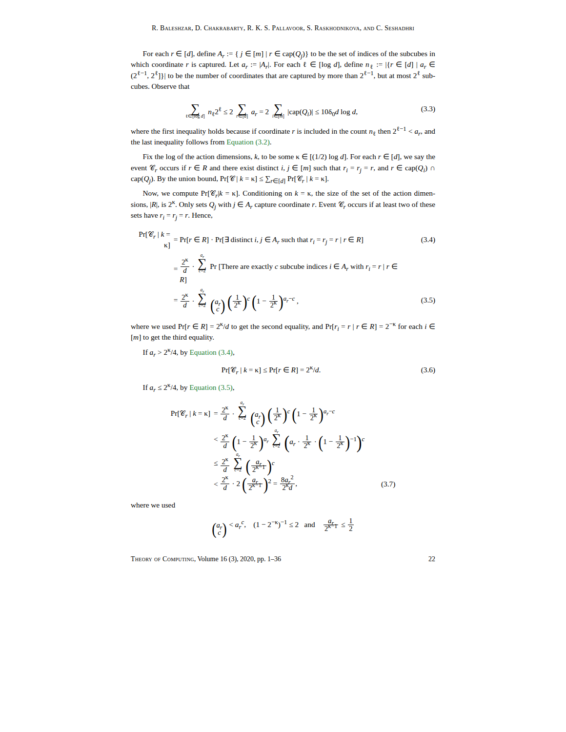R. Baleshzar, D. Chakrabarty, R. K. S. Pallavoor, S. Raskhodnikova, and C. Seshadhri
For each r ∈ [d], define Ar := { j ∈ [m] | r ∈ cap(Qj)} to be the set of indices of the subcubes in which coordinate r is captured. Let ar := |Ar|. For each ℓ ∈ [log d], define nℓ := |{r ∈ [d] | ar ∈ (2ℓ−1, 2ℓ]}| to be the number of coordinates that are captured by more than 2ℓ−1, but at most 2ℓ subcubes. Observe that
∑ℓ∈[log d] nℓ2ℓ ≤ 2 ∑r∈[d] ar = 2 ∑i∈[m] |cap(Qi)| ≤ 10δ0d log d,
(3.3)
where the first inequality holds because if coordinate r is included in the count nℓ then 2ℓ−1 < ar, and the last inequality follows from Equation (3.2).
Fix the log of the action dimensions, k, to be some κ ∈ [(1/2) log d]. For each r ∈ [d], we say the event 𝒞r occurs if r ∈ R and there exist distinct i, j ∈ [m] such that ri = rj = r, and r ∈ cap(Qi) ∩ cap(Qj). By the union bound, Pr[𝒞 | k = κ] ≤ ∑r∈[d] Pr[𝒞r | k = κ].
Now, we compute Pr[𝒞r|k = κ]. Conditioning on k = κ, the size of the set of the action dimensions, |R|, is 2κ. Only sets Qj with j ∈ Ar capture coordinate r. Event 𝒞r occurs if at least two of these sets have ri = rj = r. Hence,
Pr[𝒞r | k = κ]
=
Pr[r ∈ R] · Pr[∃ distinct i, j ∈ Ar such that ri = rj = r | r ∈ R]
(3.4)
=
2κ d · ar∑c=2 Pr [There are exactly c subcube indices i ∈ Ar with ri = r | r ∈ R]
=
2κ d · ar∑c=2 (ar c) (12κ)c (1 − 12κ)ar−c ,
(3.5)
where we used Pr[r ∈ R] = 2κ/d to get the second equality, and Pr[ri = r | r ∈ R] = 2−κ for each i ∈ [m] to get the third equality.
If ar > 2κ/4, by Equation (3.4),
Pr[𝒞r | k = κ] ≤ Pr[r ∈ R] = 2κ/d.
(3.6)
If ar ≤ 2κ/4, by Equation (3.5),
Pr[𝒞r | k = κ]
=
2κ d · ar∑c=2 (ar c) (12κ)c (1 − 12κ)ar−c
<
2κ d (1 − 12κ)ar ar∑c=2 (ar · 12κ · (1 − 12κ)−1)c
≤
2κ d ar∑c=2 (ar 2κ−1)c
<
2κ d · 2 (ar 2κ−1)2 = 8ar22κd,
(3.7)
where we used
(ar c) < arc, (1 − 2−κ)−1 ≤ 2 and ar 2κ−1 ≤ 12
Theory of Computing, Volume 16 (3), 2020, pp. 1–36
22